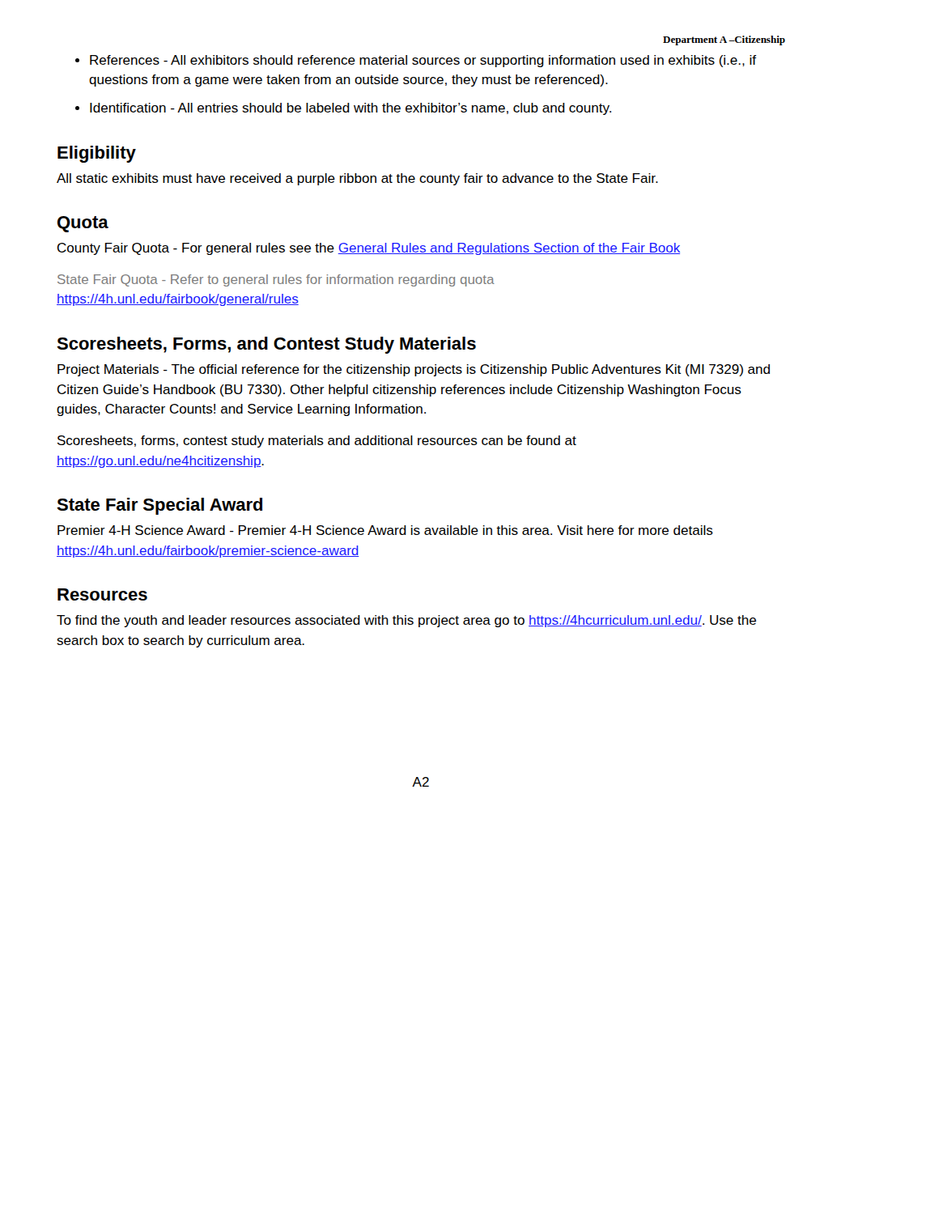Department A –Citizenship
References - All exhibitors should reference material sources or supporting information used in exhibits (i.e., if questions from a game were taken from an outside source, they must be referenced).
Identification - All entries should be labeled with the exhibitor’s name, club and county.
Eligibility
All static exhibits must have received a purple ribbon at the county fair to advance to the State Fair.
Quota
County Fair Quota - For general rules see the General Rules and Regulations Section of the Fair Book
State Fair Quota - Refer to general rules for information regarding quota
https://4h.unl.edu/fairbook/general/rules
Scoresheets, Forms, and Contest Study Materials
Project Materials - The official reference for the citizenship projects is Citizenship Public Adventures Kit (MI 7329) and Citizen Guide’s Handbook (BU 7330). Other helpful citizenship references include Citizenship Washington Focus guides, Character Counts! and Service Learning Information.
Scoresheets, forms, contest study materials and additional resources can be found at https://go.unl.edu/ne4hcitizenship.
State Fair Special Award
Premier 4-H Science Award - Premier 4-H Science Award is available in this area. Visit here for more details https://4h.unl.edu/fairbook/premier-science-award
Resources
To find the youth and leader resources associated with this project area go to https://4hcurriculum.unl.edu/. Use the search box to search by curriculum area.
A2